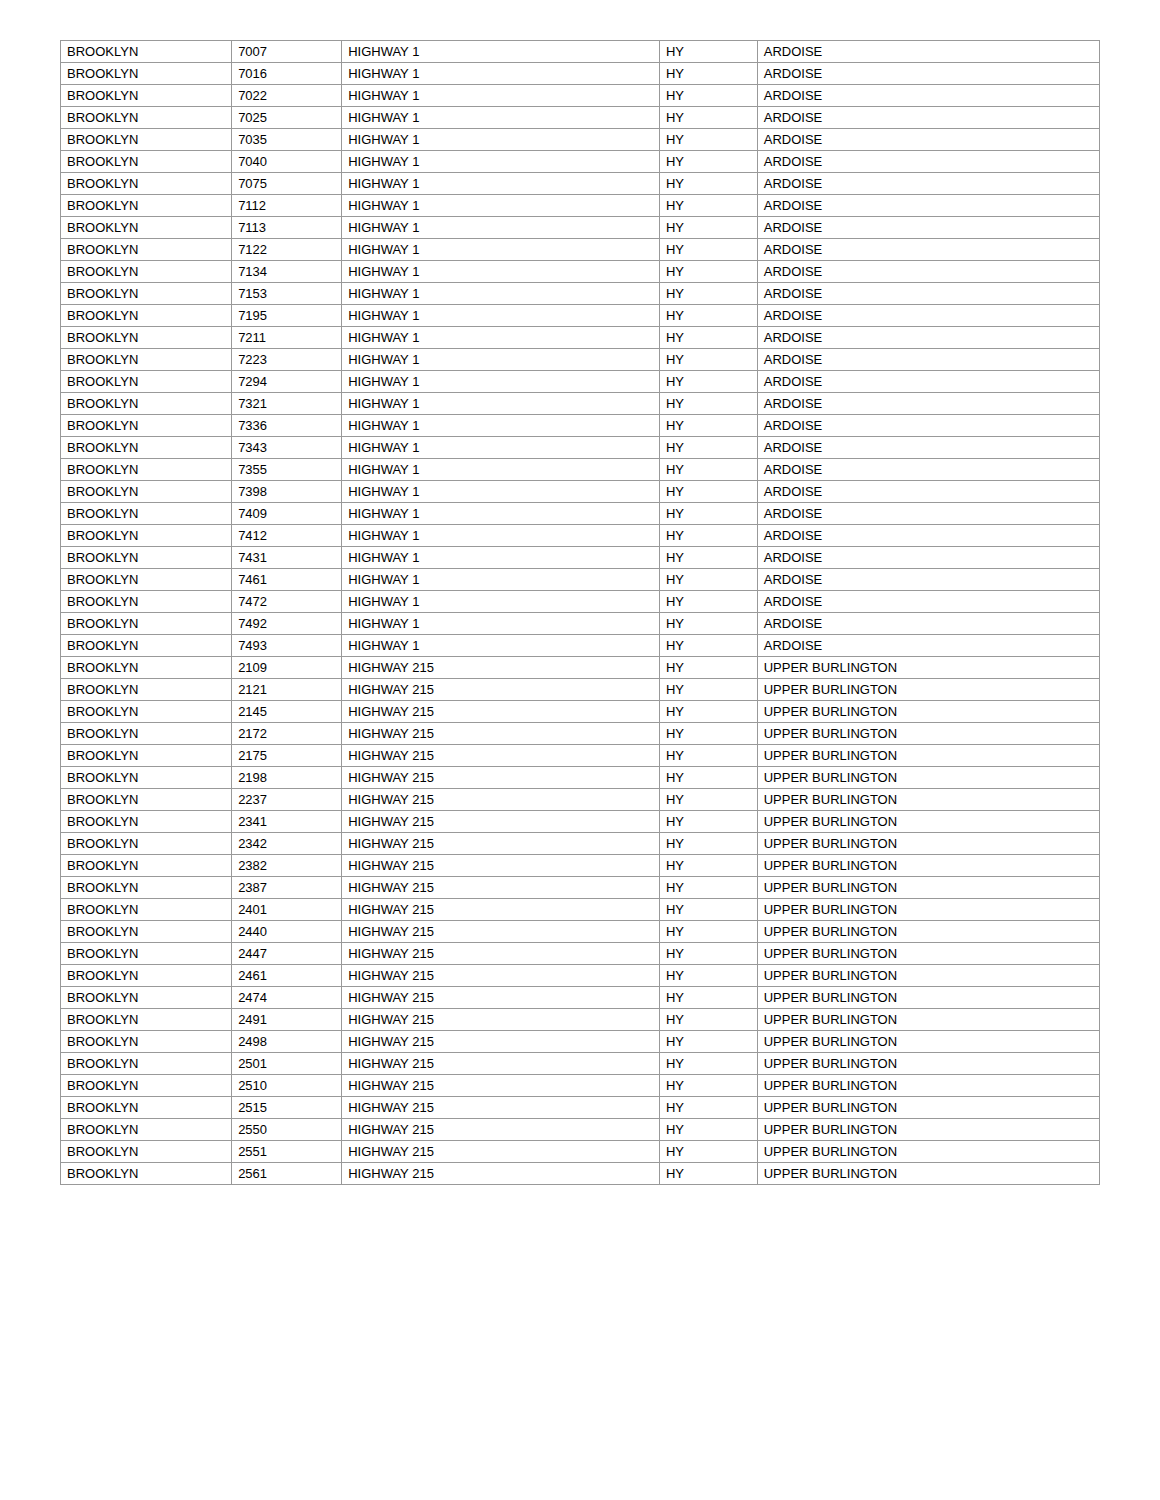| BROOKLYN | 7007 | HIGHWAY 1 | HY | ARDOISE |
| BROOKLYN | 7016 | HIGHWAY 1 | HY | ARDOISE |
| BROOKLYN | 7022 | HIGHWAY 1 | HY | ARDOISE |
| BROOKLYN | 7025 | HIGHWAY 1 | HY | ARDOISE |
| BROOKLYN | 7035 | HIGHWAY 1 | HY | ARDOISE |
| BROOKLYN | 7040 | HIGHWAY 1 | HY | ARDOISE |
| BROOKLYN | 7075 | HIGHWAY 1 | HY | ARDOISE |
| BROOKLYN | 7112 | HIGHWAY 1 | HY | ARDOISE |
| BROOKLYN | 7113 | HIGHWAY 1 | HY | ARDOISE |
| BROOKLYN | 7122 | HIGHWAY 1 | HY | ARDOISE |
| BROOKLYN | 7134 | HIGHWAY 1 | HY | ARDOISE |
| BROOKLYN | 7153 | HIGHWAY 1 | HY | ARDOISE |
| BROOKLYN | 7195 | HIGHWAY 1 | HY | ARDOISE |
| BROOKLYN | 7211 | HIGHWAY 1 | HY | ARDOISE |
| BROOKLYN | 7223 | HIGHWAY 1 | HY | ARDOISE |
| BROOKLYN | 7294 | HIGHWAY 1 | HY | ARDOISE |
| BROOKLYN | 7321 | HIGHWAY 1 | HY | ARDOISE |
| BROOKLYN | 7336 | HIGHWAY 1 | HY | ARDOISE |
| BROOKLYN | 7343 | HIGHWAY 1 | HY | ARDOISE |
| BROOKLYN | 7355 | HIGHWAY 1 | HY | ARDOISE |
| BROOKLYN | 7398 | HIGHWAY 1 | HY | ARDOISE |
| BROOKLYN | 7409 | HIGHWAY 1 | HY | ARDOISE |
| BROOKLYN | 7412 | HIGHWAY 1 | HY | ARDOISE |
| BROOKLYN | 7431 | HIGHWAY 1 | HY | ARDOISE |
| BROOKLYN | 7461 | HIGHWAY 1 | HY | ARDOISE |
| BROOKLYN | 7472 | HIGHWAY 1 | HY | ARDOISE |
| BROOKLYN | 7492 | HIGHWAY 1 | HY | ARDOISE |
| BROOKLYN | 7493 | HIGHWAY 1 | HY | ARDOISE |
| BROOKLYN | 2109 | HIGHWAY 215 | HY | UPPER BURLINGTON |
| BROOKLYN | 2121 | HIGHWAY 215 | HY | UPPER BURLINGTON |
| BROOKLYN | 2145 | HIGHWAY 215 | HY | UPPER BURLINGTON |
| BROOKLYN | 2172 | HIGHWAY 215 | HY | UPPER BURLINGTON |
| BROOKLYN | 2175 | HIGHWAY 215 | HY | UPPER BURLINGTON |
| BROOKLYN | 2198 | HIGHWAY 215 | HY | UPPER BURLINGTON |
| BROOKLYN | 2237 | HIGHWAY 215 | HY | UPPER BURLINGTON |
| BROOKLYN | 2341 | HIGHWAY 215 | HY | UPPER BURLINGTON |
| BROOKLYN | 2342 | HIGHWAY 215 | HY | UPPER BURLINGTON |
| BROOKLYN | 2382 | HIGHWAY 215 | HY | UPPER BURLINGTON |
| BROOKLYN | 2387 | HIGHWAY 215 | HY | UPPER BURLINGTON |
| BROOKLYN | 2401 | HIGHWAY 215 | HY | UPPER BURLINGTON |
| BROOKLYN | 2440 | HIGHWAY 215 | HY | UPPER BURLINGTON |
| BROOKLYN | 2447 | HIGHWAY 215 | HY | UPPER BURLINGTON |
| BROOKLYN | 2461 | HIGHWAY 215 | HY | UPPER BURLINGTON |
| BROOKLYN | 2474 | HIGHWAY 215 | HY | UPPER BURLINGTON |
| BROOKLYN | 2491 | HIGHWAY 215 | HY | UPPER BURLINGTON |
| BROOKLYN | 2498 | HIGHWAY 215 | HY | UPPER BURLINGTON |
| BROOKLYN | 2501 | HIGHWAY 215 | HY | UPPER BURLINGTON |
| BROOKLYN | 2510 | HIGHWAY 215 | HY | UPPER BURLINGTON |
| BROOKLYN | 2515 | HIGHWAY 215 | HY | UPPER BURLINGTON |
| BROOKLYN | 2550 | HIGHWAY 215 | HY | UPPER BURLINGTON |
| BROOKLYN | 2551 | HIGHWAY 215 | HY | UPPER BURLINGTON |
| BROOKLYN | 2561 | HIGHWAY 215 | HY | UPPER BURLINGTON |